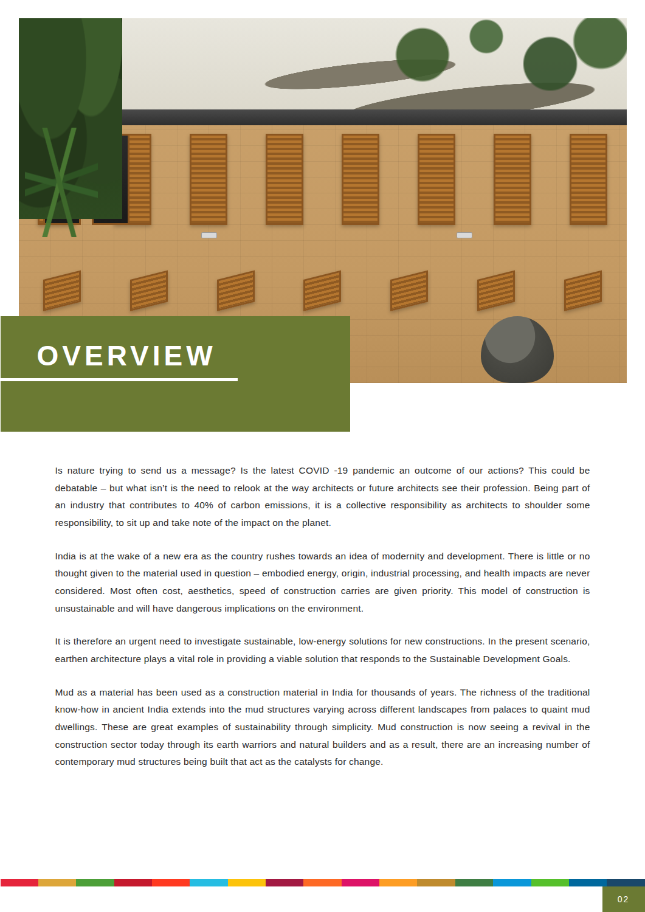OVERVIEW
Is nature trying to send us a message? Is the latest COVID -19 pandemic an outcome of our actions? This could be debatable – but what isn’t is the need to relook at the way architects or future architects see their profession. Being part of an industry that contributes to 40% of carbon emissions, it is a collective responsibility as architects to shoulder some responsibility, to sit up and take note of the impact on the planet.
India is at the wake of a new era as the country rushes towards an idea of modernity and development. There is little or no thought given to the material used in question – embodied energy, origin, industrial processing, and health impacts are never considered. Most often cost, aesthetics, speed of construction carries are given priority. This model of construction is unsustainable and will have dangerous implications on the environment.
It is therefore an urgent need to investigate sustainable, low-energy solutions for new constructions. In the present scenario, earthen architecture plays a vital role in providing a viable solution that responds to the Sustainable Development Goals.
Mud as a material has been used as a construction material in India for thousands of years. The richness of the traditional know-how in ancient India extends into the mud structures varying across different landscapes from palaces to quaint mud dwellings. These are great examples of sustainability through simplicity. Mud construction is now seeing a revival in the construction sector today through its earth warriors and natural builders and as a result, there are an increasing number of contemporary mud structures being built that act as the catalysts for change.
02